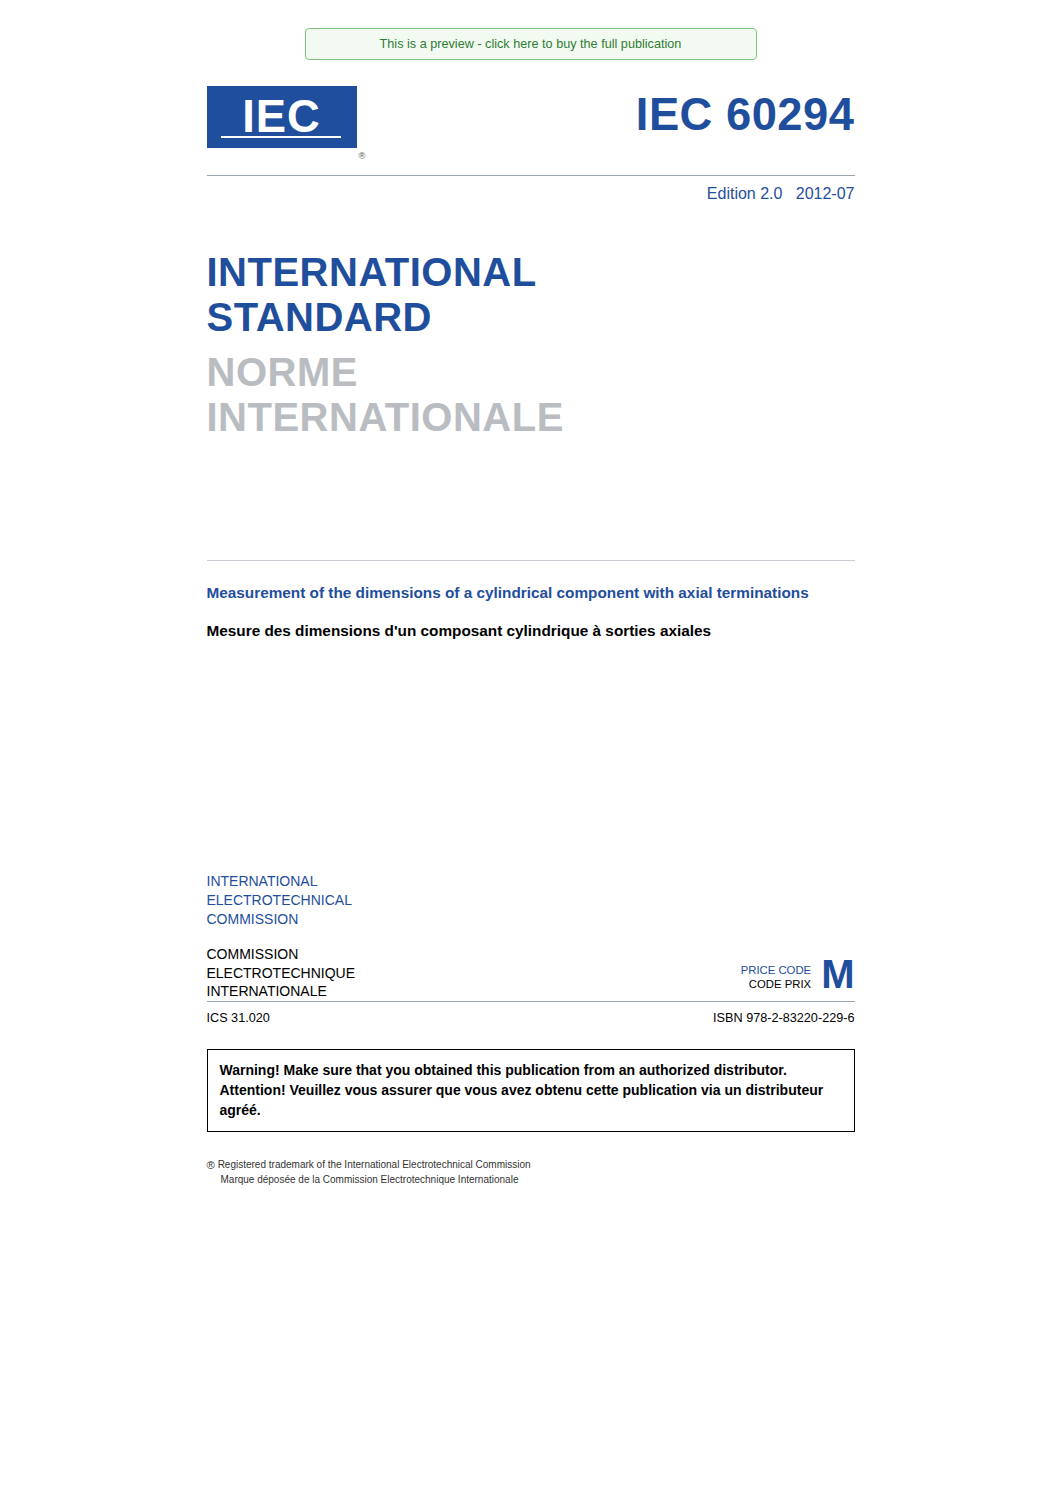This is a preview - click here to buy the full publication
IEC
®
IEC 60294
Edition 2.0 2012-07
INTERNATIONAL
STANDARD
NORME
INTERNATIONALE
Measurement of the dimensions of a cylindrical component with axial terminations
Mesure des dimensions d'un composant cylindrique à sorties axiales
INTERNATIONAL
ELECTROTECHNICAL
COMMISSION
COMMISSION
ELECTROTECHNIQUE
INTERNATIONALE
PRICE CODE
CODE PRIX
M
ICS 31.020
ISBN 978-2-83220-229-6
Warning! Make sure that you obtained this publication from an authorized distributor.
Attention! Veuillez vous assurer que vous avez obtenu cette publication via un distributeur agréé.
® Registered trademark of the International Electrotechnical Commission
Marque déposée de la Commission Electrotechnique Internationale